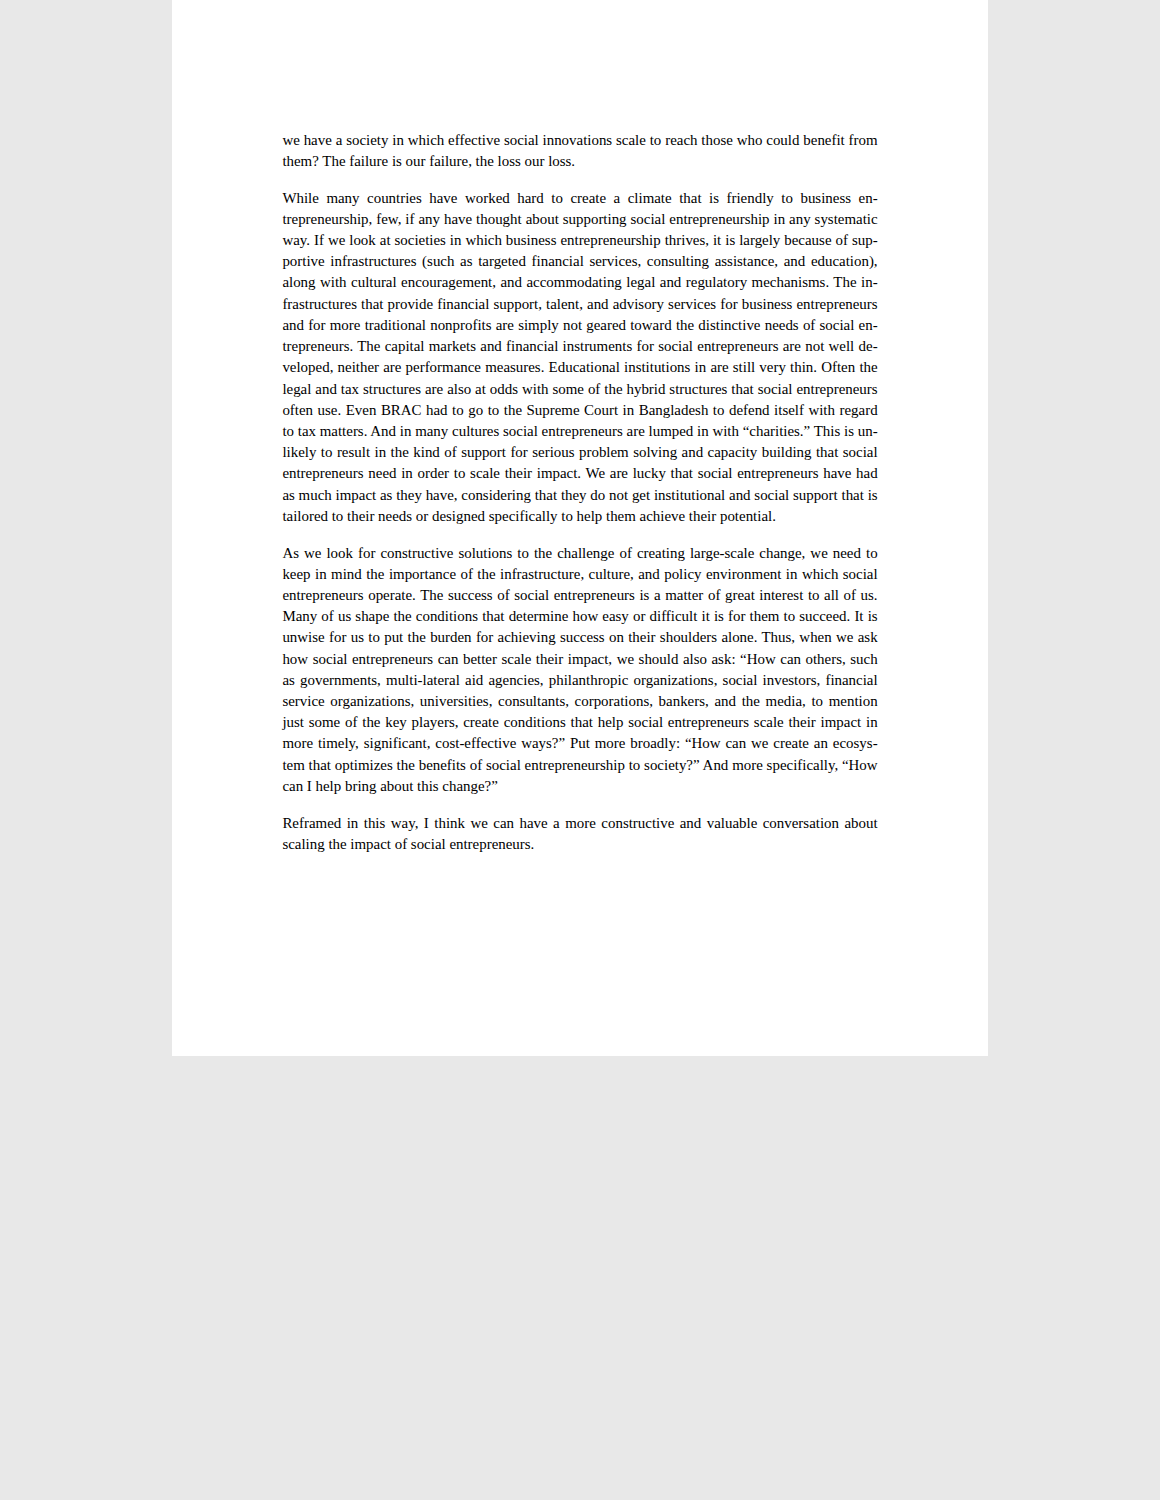we have a society in which effective social innovations scale to reach those who could benefit from them? The failure is our failure, the loss our loss.
While many countries have worked hard to create a climate that is friendly to business entrepreneurship, few, if any have thought about supporting social entrepreneurship in any systematic way. If we look at societies in which business entrepreneurship thrives, it is largely because of supportive infrastructures (such as targeted financial services, consulting assistance, and education), along with cultural encouragement, and accommodating legal and regulatory mechanisms. The infrastructures that provide financial support, talent, and advisory services for business entrepreneurs and for more traditional nonprofits are simply not geared toward the distinctive needs of social entrepreneurs. The capital markets and financial instruments for social entrepreneurs are not well developed, neither are performance measures. Educational institutions in are still very thin. Often the legal and tax structures are also at odds with some of the hybrid structures that social entrepreneurs often use. Even BRAC had to go to the Supreme Court in Bangladesh to defend itself with regard to tax matters. And in many cultures social entrepreneurs are lumped in with “charities.” This is unlikely to result in the kind of support for serious problem solving and capacity building that social entrepreneurs need in order to scale their impact. We are lucky that social entrepreneurs have had as much impact as they have, considering that they do not get institutional and social support that is tailored to their needs or designed specifically to help them achieve their potential.
As we look for constructive solutions to the challenge of creating large-scale change, we need to keep in mind the importance of the infrastructure, culture, and policy environment in which social entrepreneurs operate. The success of social entrepreneurs is a matter of great interest to all of us. Many of us shape the conditions that determine how easy or difficult it is for them to succeed. It is unwise for us to put the burden for achieving success on their shoulders alone. Thus, when we ask how social entrepreneurs can better scale their impact, we should also ask: “How can others, such as governments, multi-lateral aid agencies, philanthropic organizations, social investors, financial service organizations, universities, consultants, corporations, bankers, and the media, to mention just some of the key players, create conditions that help social entrepreneurs scale their impact in more timely, significant, cost-effective ways?” Put more broadly: “How can we create an ecosystem that optimizes the benefits of social entrepreneurship to society?” And more specifically, “How can I help bring about this change?”
Reframed in this way, I think we can have a more constructive and valuable conversation about scaling the impact of social entrepreneurs.